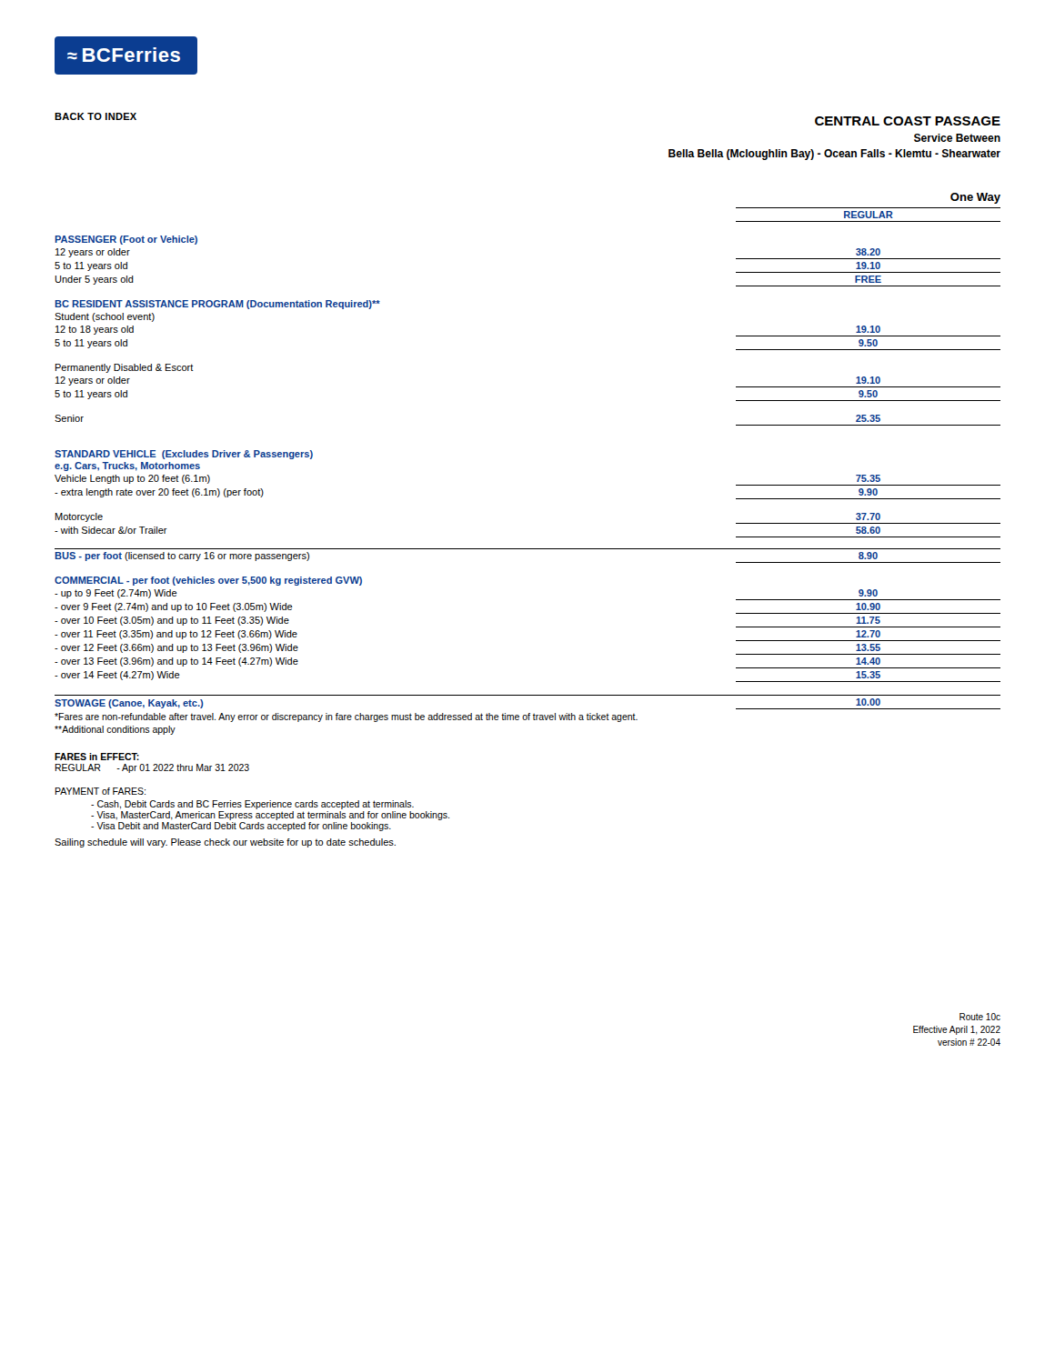≈BCFerries
BACK TO INDEX
CENTRAL COAST PASSAGE
Service Between
Bella Bella (Mcloughlin Bay) - Ocean Falls - Klemtu - Shearwater
One Way
| | REGULAR |
| PASSENGER (Foot or Vehicle) | |
| 12 years or older | 38.20 |
| 5 to 11 years old | 19.10 |
| Under 5 years old | FREE |
| BC RESIDENT ASSISTANCE PROGRAM (Documentation Required)** | |
| Student (school event) | |
| 12 to 18 years old | 19.10 |
| 5 to 11 years old | 9.50 |
| Permanently Disabled & Escort | |
| 12 years or older | 19.10 |
| 5 to 11 years old | 9.50 |
| Senior | 25.35 |
| STANDARD VEHICLE (Excludes Driver & Passengers) | |
| e.g. Cars, Trucks, Motorhomes | |
| Vehicle Length up to 20 feet (6.1m) | 75.35 |
| - extra length rate over 20 feet (6.1m) (per foot) | 9.90 |
| Motorcycle | 37.70 |
| - with Sidecar &/or Trailer | 58.60 |
| BUS - per foot (licensed to carry 16 or more passengers) | 8.90 |
| COMMERCIAL - per foot (vehicles over 5,500 kg registered GVW) | |
| - up to 9 Feet (2.74m) Wide | 9.90 |
| - over 9 Feet (2.74m) and up to 10 Feet (3.05m) Wide | 10.90 |
| - over 10 Feet (3.05m) and up to 11 Feet (3.35) Wide | 11.75 |
| - over 11 Feet (3.35m) and up to 12 Feet (3.66m) Wide | 12.70 |
| - over 12 Feet (3.66m) and up to 13 Feet (3.96m) Wide | 13.55 |
| - over 13 Feet (3.96m) and up to 14 Feet (4.27m) Wide | 14.40 |
| - over 14 Feet (4.27m) Wide | 15.35 |
| STOWAGE (Canoe, Kayak, etc.) | 10.00 |
*Fares are non-refundable after travel. Any error or discrepancy in fare charges must be addressed at the time of travel with a ticket agent.
**Additional conditions apply
FARES in EFFECT:
REGULAR - Apr 01 2022 thru Mar 31 2023
PAYMENT of FARES:
Cash, Debit Cards and BC Ferries Experience cards accepted at terminals.
Visa, MasterCard, American Express accepted at terminals and for online bookings.
Visa Debit and MasterCard Debit Cards accepted for online bookings.
Sailing schedule will vary. Please check our website for up to date schedules.
Route 10c
Effective April 1, 2022
version # 22-04